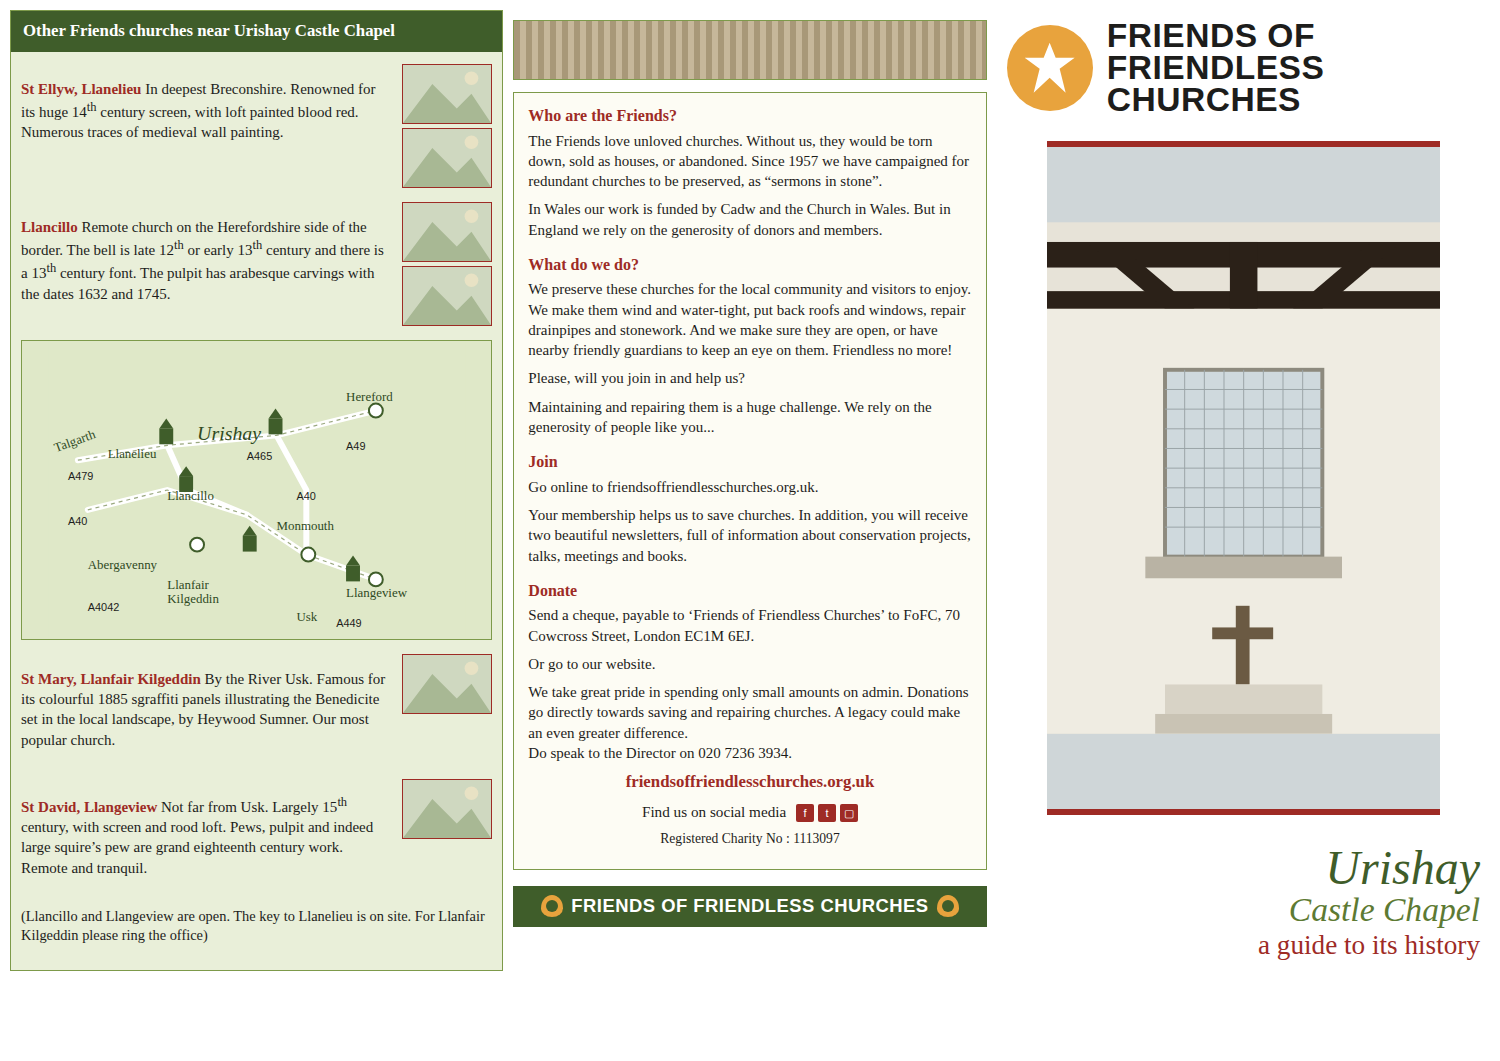Other Friends churches near Urishay Castle Chapel
St Ellyw, Llanelieu In deepest Breconshire. Renowned for its huge 14th century screen, with loft painted blood red. Numerous traces of medieval wall painting.
Llancillo Remote church on the Herefordshire side of the border. The bell is late 12th or early 13th century and there is a 13th century font. The pulpit has arabesque carvings with the dates 1632 and 1745.
Talgarth Llanelieu Urishay Hereford Llancillo Monmouth Abergavenny Llanfair Kilgeddin Llangeview Usk A479 A465 A49 A40 A40 A4042 A449
St Mary, Llanfair Kilgeddin By the River Usk. Famous for its colourful 1885 sgraffiti panels illustrating the Benedicite set in the local landscape, by Heywood Sumner. Our most popular church.
St David, Llangeview Not far from Usk. Largely 15th century, with screen and rood loft. Pews, pulpit and indeed large squire’s pew are grand eighteenth century work. Remote and tranquil.
(Llancillo and Llangeview are open. The key to Llanelieu is on site. For Llanfair Kilgeddin please ring the office)
Who are the Friends?
The Friends love unloved churches. Without us, they would be torn down, sold as houses, or abandoned. Since 1957 we have campaigned for redundant churches to be preserved, as “sermons in stone”.
In Wales our work is funded by Cadw and the Church in Wales. But in England we rely on the generosity of donors and members.
What do we do?
We preserve these churches for the local community and visitors to enjoy. We make them wind and water-tight, put back roofs and windows, repair drainpipes and stonework. And we make sure they are open, or have nearby friendly guardians to keep an eye on them. Friendless no more!
Please, will you join in and help us?
Maintaining and repairing them is a huge challenge. We rely on the generosity of people like you...
Join
Go online to friendsoffriendlesschurches.org.uk.
Your membership helps us to save churches. In addition, you will receive two beautiful newsletters, full of information about conservation projects, talks, meetings and books.
Donate
Send a cheque, payable to ‘Friends of Friendless Churches’ to FoFC, 70 Cowcross Street, London EC1M 6EJ.
Or go to our website.
We take great pride in spending only small amounts on admin. Donations go directly towards saving and repairing churches. A legacy could make an even greater difference.
Do speak to the Director on 020 7236 3934.
friendsoffriendlesschurches.org.uk
Find us on social media f t ▢
Registered Charity No : 1113097
FRIENDS OF FRIENDLESS CHURCHES
Friends of
Friendless
Churches
Urishay
Castle Chapel
a guide to its history